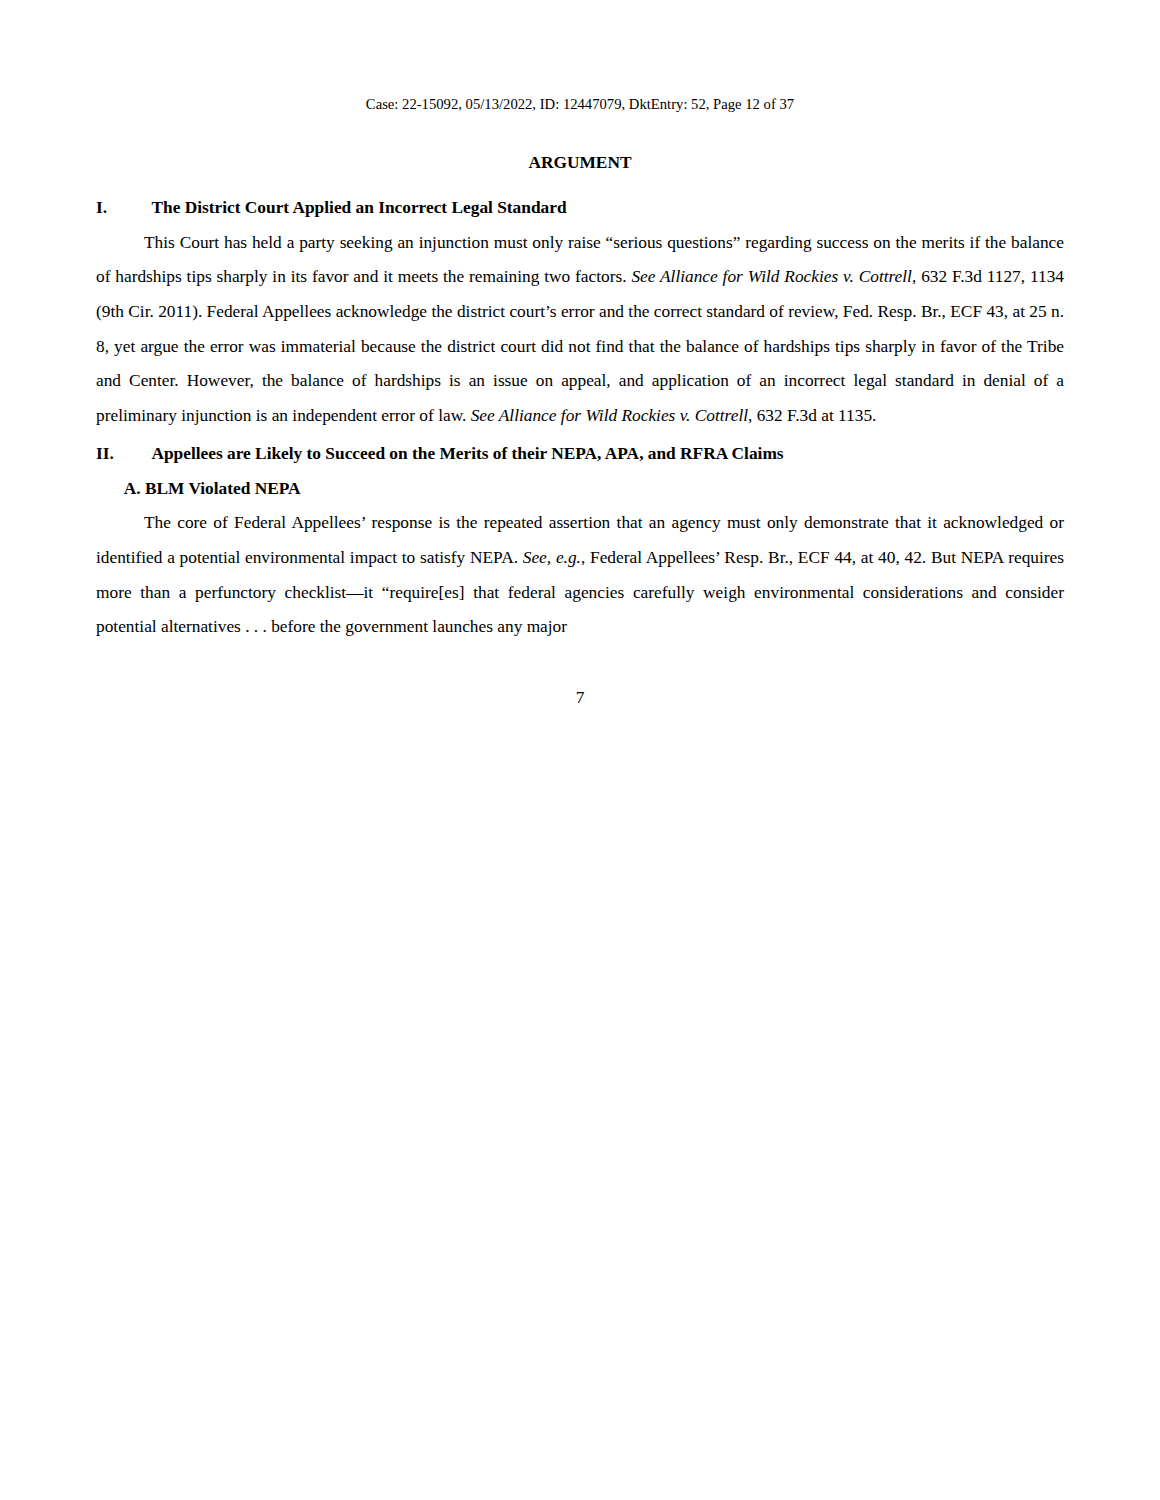Case: 22-15092, 05/13/2022, ID: 12447079, DktEntry: 52, Page 12 of 37
ARGUMENT
I. The District Court Applied an Incorrect Legal Standard
This Court has held a party seeking an injunction must only raise “serious questions” regarding success on the merits if the balance of hardships tips sharply in its favor and it meets the remaining two factors. See Alliance for Wild Rockies v. Cottrell, 632 F.3d 1127, 1134 (9th Cir. 2011). Federal Appellees acknowledge the district court’s error and the correct standard of review, Fed. Resp. Br., ECF 43, at 25 n. 8, yet argue the error was immaterial because the district court did not find that the balance of hardships tips sharply in favor of the Tribe and Center. However, the balance of hardships is an issue on appeal, and application of an incorrect legal standard in denial of a preliminary injunction is an independent error of law. See Alliance for Wild Rockies v. Cottrell, 632 F.3d at 1135.
II. Appellees are Likely to Succeed on the Merits of their NEPA, APA, and RFRA Claims
A. BLM Violated NEPA
The core of Federal Appellees’ response is the repeated assertion that an agency must only demonstrate that it acknowledged or identified a potential environmental impact to satisfy NEPA. See, e.g., Federal Appellees’ Resp. Br., ECF 44, at 40, 42. But NEPA requires more than a perfunctory checklist—it “require[es] that federal agencies carefully weigh environmental considerations and consider potential alternatives . . . before the government launches any major
7